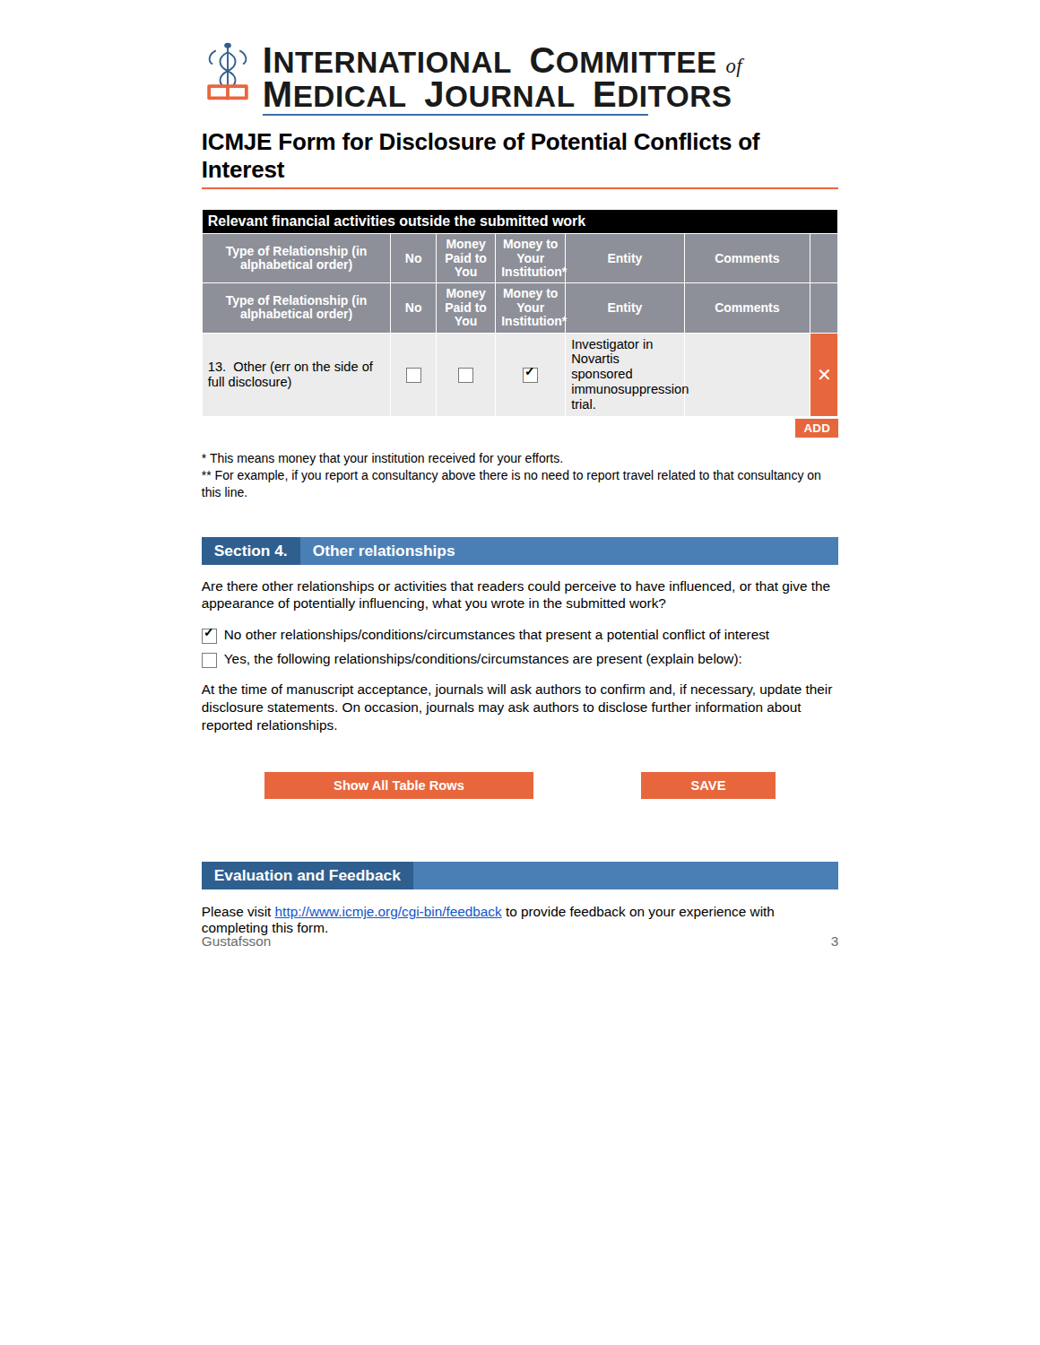INTERNATIONAL COMMITTEE of
MEDICAL JOURNAL EDITORS
ICMJE Form for Disclosure of Potential Conflicts of Interest
| Relevant financial activities outside the submitted work |
| Type of Relationship (in alphabetical order) | No | Money Paid to You | Money to Your Institution* | Entity | Comments | |
| Type of Relationship (in alphabetical order) | No | Money Paid to You | Money to Your Institution* | Entity | Comments | |
| 13. Other (err on the side of full disclosure) | | | | Investigator in Novartis sponsored immunosuppression trial. | | ✕ |
ADD
* This means money that your institution received for your efforts.
** For example, if you report a consultancy above there is no need to report travel related to that consultancy on this line.
Section 4.
Other relationships
Are there other relationships or activities that readers could perceive to have influenced, or that give the appearance of potentially influencing, what you wrote in the submitted work?
No other relationships/conditions/circumstances that present a potential conflict of interest
Yes, the following relationships/conditions/circumstances are present (explain below):
At the time of manuscript acceptance, journals will ask authors to confirm and, if necessary, update their disclosure statements. On occasion, journals may ask authors to disclose further information about reported relationships.
Show All Table Rows
SAVE
Evaluation and Feedback
Please visit http://www.icmje.org/cgi-bin/feedback to provide feedback on your experience with completing this form.
Gustafsson
3